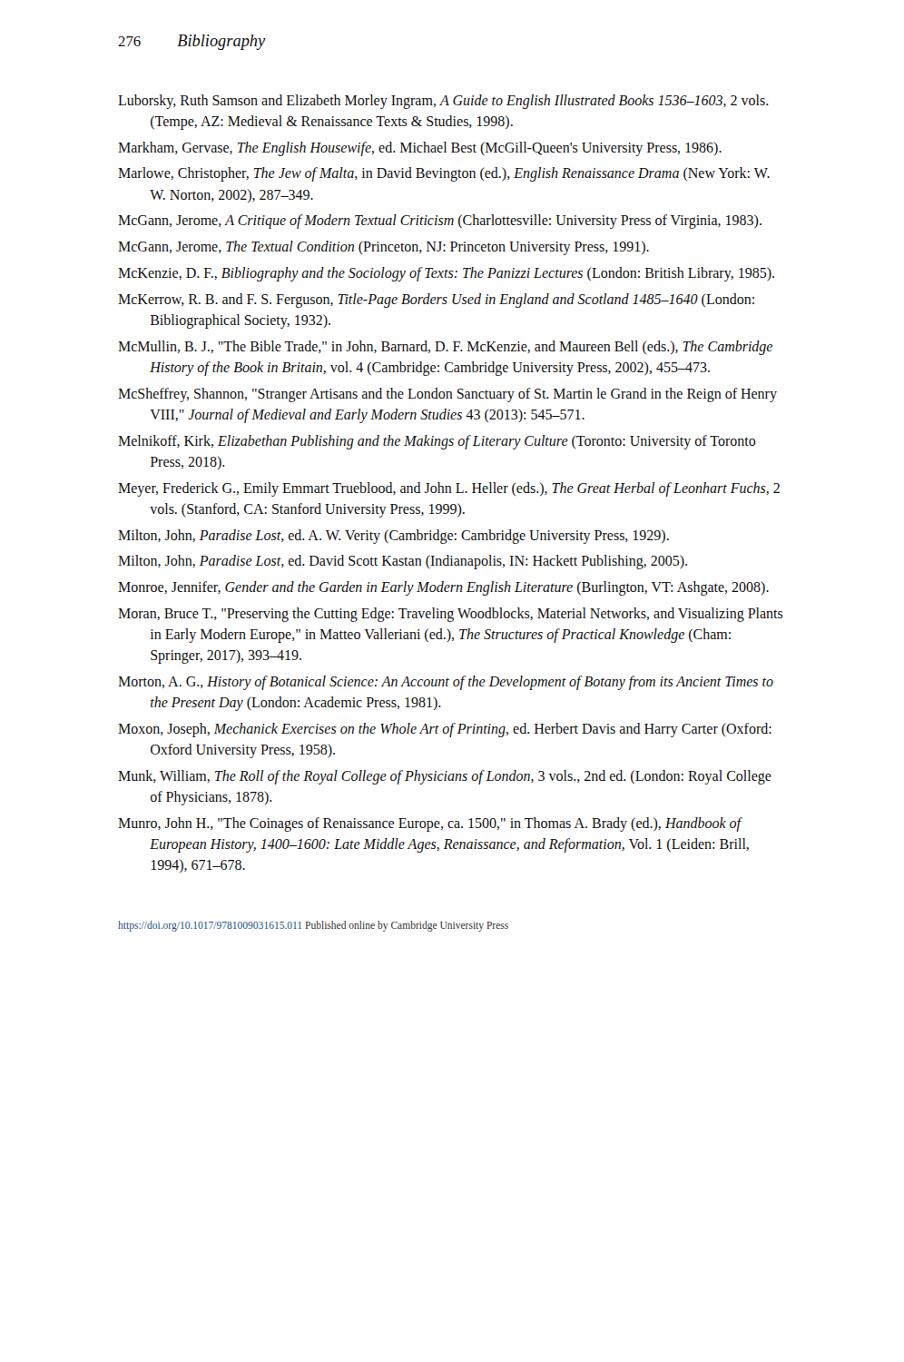276
Bibliography
Luborsky, Ruth Samson and Elizabeth Morley Ingram, A Guide to English Illustrated Books 1536–1603, 2 vols. (Tempe, AZ: Medieval & Renaissance Texts & Studies, 1998).
Markham, Gervase, The English Housewife, ed. Michael Best (McGill-Queen's University Press, 1986).
Marlowe, Christopher, The Jew of Malta, in David Bevington (ed.), English Renaissance Drama (New York: W. W. Norton, 2002), 287–349.
McGann, Jerome, A Critique of Modern Textual Criticism (Charlottesville: University Press of Virginia, 1983).
McGann, Jerome, The Textual Condition (Princeton, NJ: Princeton University Press, 1991).
McKenzie, D. F., Bibliography and the Sociology of Texts: The Panizzi Lectures (London: British Library, 1985).
McKerrow, R. B. and F. S. Ferguson, Title-Page Borders Used in England and Scotland 1485–1640 (London: Bibliographical Society, 1932).
McMullin, B. J., "The Bible Trade," in John, Barnard, D. F. McKenzie, and Maureen Bell (eds.), The Cambridge History of the Book in Britain, vol. 4 (Cambridge: Cambridge University Press, 2002), 455–473.
McSheffrey, Shannon, "Stranger Artisans and the London Sanctuary of St. Martin le Grand in the Reign of Henry VIII," Journal of Medieval and Early Modern Studies 43 (2013): 545–571.
Melnikoff, Kirk, Elizabethan Publishing and the Makings of Literary Culture (Toronto: University of Toronto Press, 2018).
Meyer, Frederick G., Emily Emmart Trueblood, and John L. Heller (eds.), The Great Herbal of Leonhart Fuchs, 2 vols. (Stanford, CA: Stanford University Press, 1999).
Milton, John, Paradise Lost, ed. A. W. Verity (Cambridge: Cambridge University Press, 1929).
Milton, John, Paradise Lost, ed. David Scott Kastan (Indianapolis, IN: Hackett Publishing, 2005).
Monroe, Jennifer, Gender and the Garden in Early Modern English Literature (Burlington, VT: Ashgate, 2008).
Moran, Bruce T., "Preserving the Cutting Edge: Traveling Woodblocks, Material Networks, and Visualizing Plants in Early Modern Europe," in Matteo Valleriani (ed.), The Structures of Practical Knowledge (Cham: Springer, 2017), 393–419.
Morton, A. G., History of Botanical Science: An Account of the Development of Botany from its Ancient Times to the Present Day (London: Academic Press, 1981).
Moxon, Joseph, Mechanick Exercises on the Whole Art of Printing, ed. Herbert Davis and Harry Carter (Oxford: Oxford University Press, 1958).
Munk, William, The Roll of the Royal College of Physicians of London, 3 vols., 2nd ed. (London: Royal College of Physicians, 1878).
Munro, John H., "The Coinages of Renaissance Europe, ca. 1500," in Thomas A. Brady (ed.), Handbook of European History, 1400–1600: Late Middle Ages, Renaissance, and Reformation, Vol. 1 (Leiden: Brill, 1994), 671–678.
https://doi.org/10.1017/9781009031615.011 Published online by Cambridge University Press